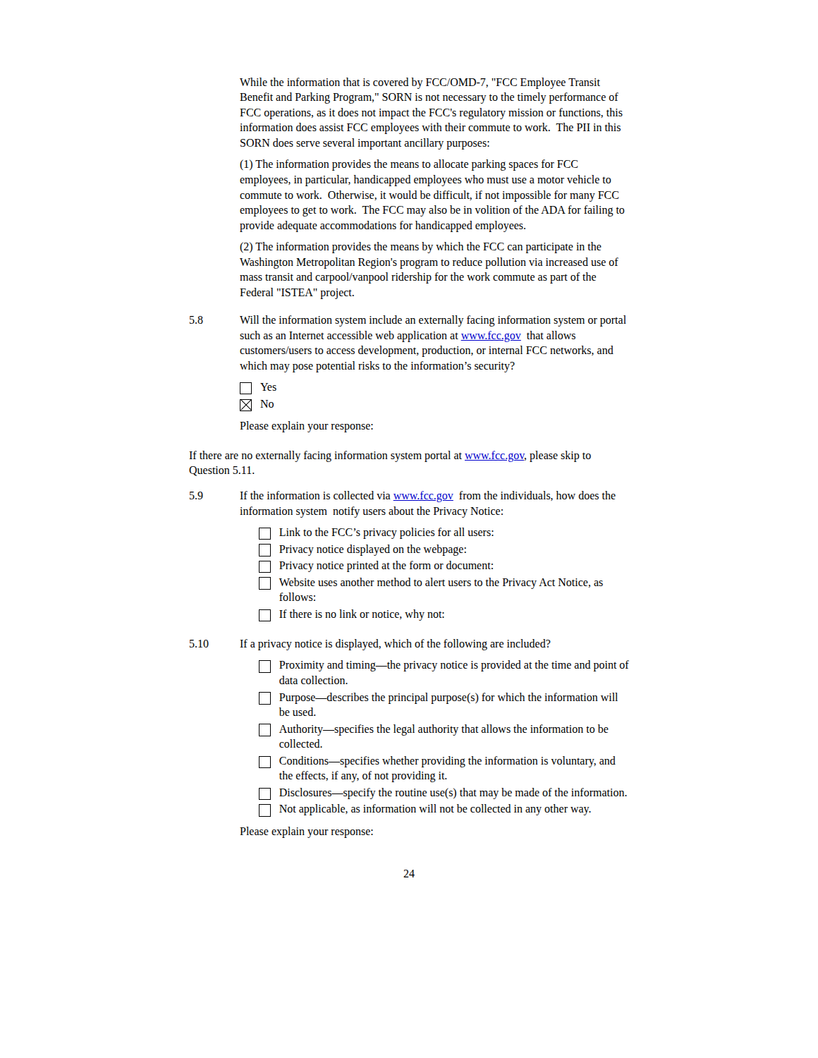While the information that is covered by FCC/OMD-7, "FCC Employee Transit Benefit and Parking Program," SORN is not necessary to the timely performance of FCC operations, as it does not impact the FCC's regulatory mission or functions, this information does assist FCC employees with their commute to work. The PII in this SORN does serve several important ancillary purposes:
(1) The information provides the means to allocate parking spaces for FCC employees, in particular, handicapped employees who must use a motor vehicle to commute to work. Otherwise, it would be difficult, if not impossible for many FCC employees to get to work. The FCC may also be in volition of the ADA for failing to provide adequate accommodations for handicapped employees.
(2) The information provides the means by which the FCC can participate in the Washington Metropolitan Region's program to reduce pollution via increased use of mass transit and carpool/vanpool ridership for the work commute as part of the Federal "ISTEA" project.
5.8
Will the information system include an externally facing information system or portal such as an Internet accessible web application at www.fcc.gov that allows customers/users to access development, production, or internal FCC networks, and which may pose potential risks to the information’s security?
Yes
No
Please explain your response:
If there are no externally facing information system portal at www.fcc.gov, please skip to Question 5.11.
5.9
If the information is collected via www.fcc.gov from the individuals, how does the information system notify users about the Privacy Notice:
Link to the FCC’s privacy policies for all users:
Privacy notice displayed on the webpage:
Privacy notice printed at the form or document:
Website uses another method to alert users to the Privacy Act Notice, as follows:
If there is no link or notice, why not:
5.10
If a privacy notice is displayed, which of the following are included?
Proximity and timing—the privacy notice is provided at the time and point of data collection.
Purpose—describes the principal purpose(s) for which the information will be used.
Authority—specifies the legal authority that allows the information to be collected.
Conditions—specifies whether providing the information is voluntary, and the effects, if any, of not providing it.
Disclosures—specify the routine use(s) that may be made of the information.
Not applicable, as information will not be collected in any other way.
Please explain your response:
24